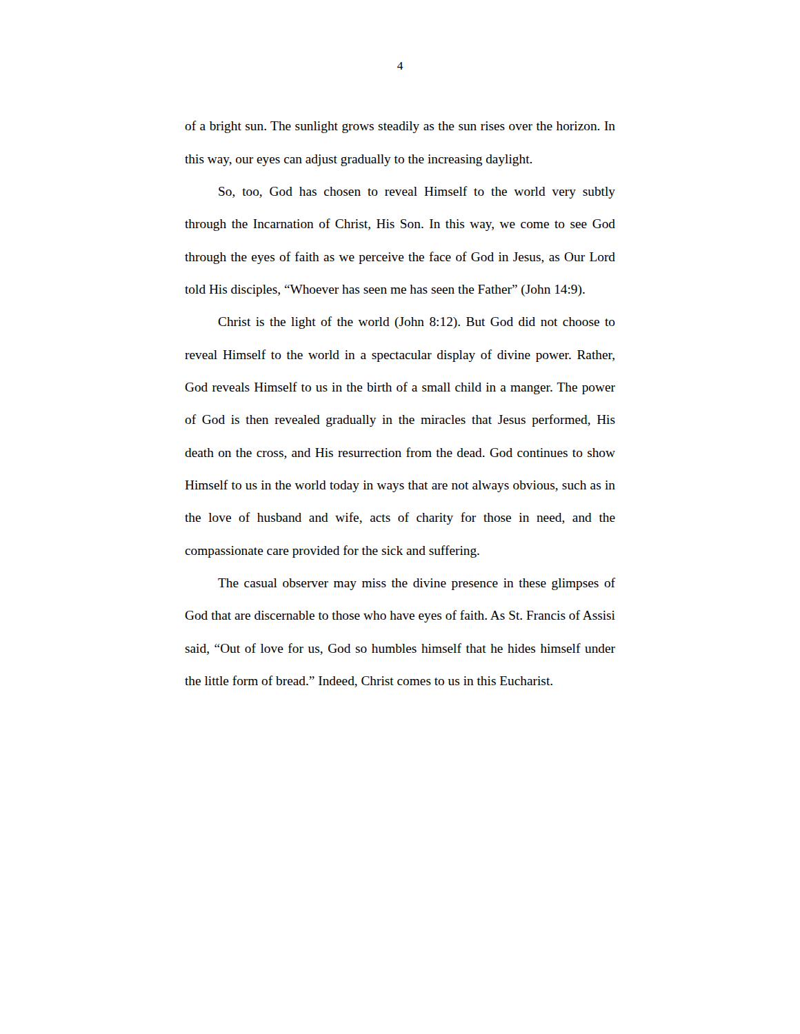4
of a bright sun. The sunlight grows steadily as the sun rises over the horizon. In this way, our eyes can adjust gradually to the increasing daylight.
So, too, God has chosen to reveal Himself to the world very subtly through the Incarnation of Christ, His Son. In this way, we come to see God through the eyes of faith as we perceive the face of God in Jesus, as Our Lord told His disciples, “Whoever has seen me has seen the Father” (John 14:9).
Christ is the light of the world (John 8:12). But God did not choose to reveal Himself to the world in a spectacular display of divine power. Rather, God reveals Himself to us in the birth of a small child in a manger. The power of God is then revealed gradually in the miracles that Jesus performed, His death on the cross, and His resurrection from the dead. God continues to show Himself to us in the world today in ways that are not always obvious, such as in the love of husband and wife, acts of charity for those in need, and the compassionate care provided for the sick and suffering.
The casual observer may miss the divine presence in these glimpses of God that are discernable to those who have eyes of faith. As St. Francis of Assisi said, “Out of love for us, God so humbles himself that he hides himself under the little form of bread.” Indeed, Christ comes to us in this Eucharist.